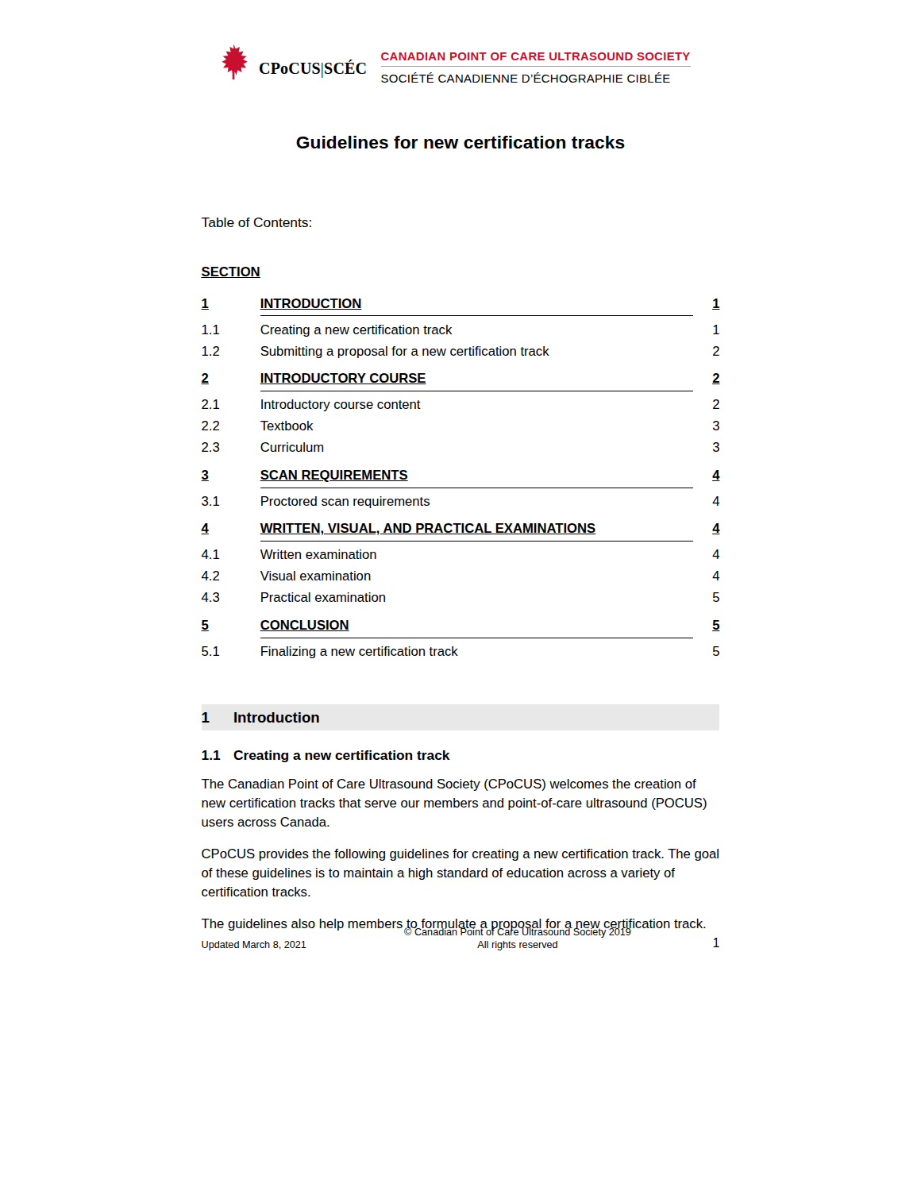CPoCUS|SCÉC
CANADIAN POINT OF CARE ULTRASOUND SOCIETY
SOCIÉTÉ CANADIENNE D’ÉCHOGRAPHIE CIBLÉE
Guidelines for new certification tracks
Table of Contents:
| SECTION | | |
| 1 | INTRODUCTION | 1 |
| 1.1 | Creating a new certification track | 1 |
| 1.2 | Submitting a proposal for a new certification track | 2 |
| 2 | INTRODUCTORY COURSE | 2 |
| 2.1 | Introductory course content | 2 |
| 2.2 | Textbook | 3 |
| 2.3 | Curriculum | 3 |
| 3 | SCAN REQUIREMENTS | 4 |
| 3.1 | Proctored scan requirements | 4 |
| 4 | WRITTEN, VISUAL, AND PRACTICAL EXAMINATIONS | 4 |
| 4.1 | Written examination | 4 |
| 4.2 | Visual examination | 4 |
| 4.3 | Practical examination | 5 |
| 5 | CONCLUSION | 5 |
| 5.1 | Finalizing a new certification track | 5 |
1 Introduction
1.1 Creating a new certification track
The Canadian Point of Care Ultrasound Society (CPoCUS) welcomes the creation of new certification tracks that serve our members and point-of-care ultrasound (POCUS) users across Canada.
CPoCUS provides the following guidelines for creating a new certification track. The goal of these guidelines is to maintain a high standard of education across a variety of certification tracks.
The guidelines also help members to formulate a proposal for a new certification track.
Updated March 8, 2021
© Canadian Point of Care Ultrasound Society 2019
All rights reserved
1